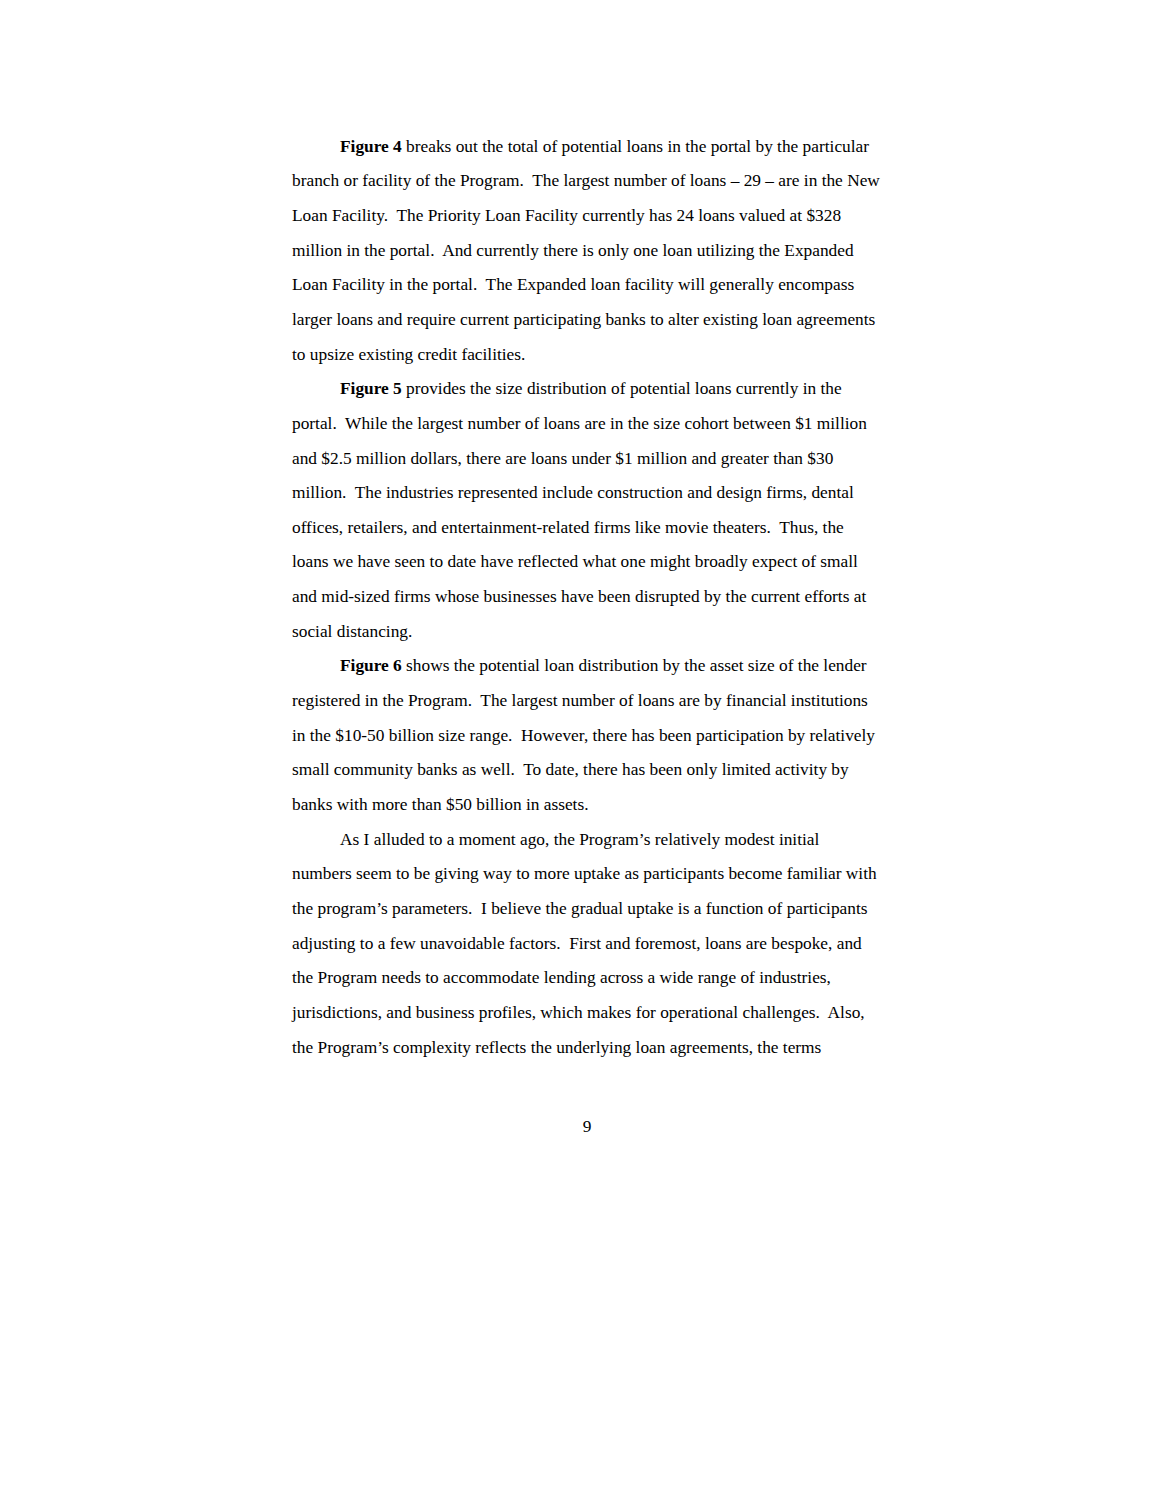Figure 4 breaks out the total of potential loans in the portal by the particular branch or facility of the Program. The largest number of loans – 29 – are in the New Loan Facility. The Priority Loan Facility currently has 24 loans valued at $328 million in the portal. And currently there is only one loan utilizing the Expanded Loan Facility in the portal. The Expanded loan facility will generally encompass larger loans and require current participating banks to alter existing loan agreements to upsize existing credit facilities.
Figure 5 provides the size distribution of potential loans currently in the portal. While the largest number of loans are in the size cohort between $1 million and $2.5 million dollars, there are loans under $1 million and greater than $30 million. The industries represented include construction and design firms, dental offices, retailers, and entertainment-related firms like movie theaters. Thus, the loans we have seen to date have reflected what one might broadly expect of small and mid-sized firms whose businesses have been disrupted by the current efforts at social distancing.
Figure 6 shows the potential loan distribution by the asset size of the lender registered in the Program. The largest number of loans are by financial institutions in the $10-50 billion size range. However, there has been participation by relatively small community banks as well. To date, there has been only limited activity by banks with more than $50 billion in assets.
As I alluded to a moment ago, the Program’s relatively modest initial numbers seem to be giving way to more uptake as participants become familiar with the program’s parameters. I believe the gradual uptake is a function of participants adjusting to a few unavoidable factors. First and foremost, loans are bespoke, and the Program needs to accommodate lending across a wide range of industries, jurisdictions, and business profiles, which makes for operational challenges. Also, the Program’s complexity reflects the underlying loan agreements, the terms
9